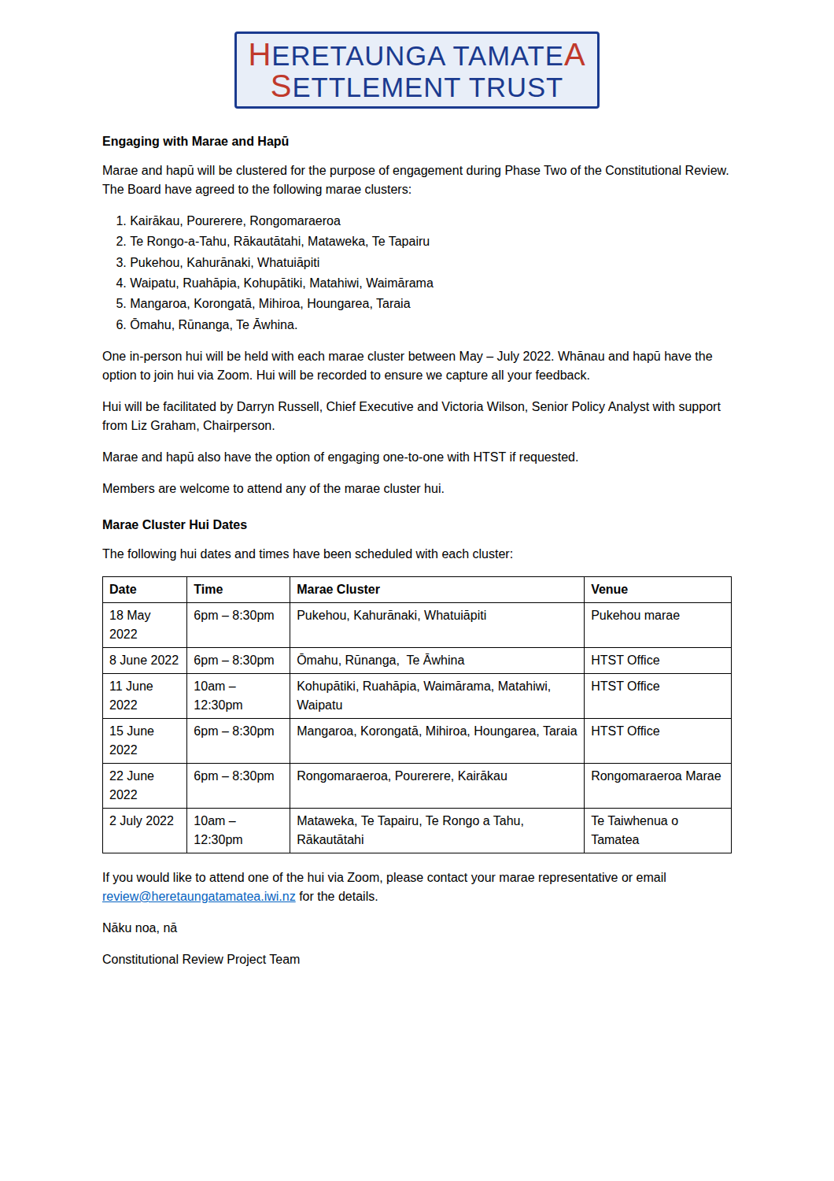HERETAUNGA TAMATEA
SETTLEMENT TRUST
Engaging with Marae and Hapū
Marae and hapū will be clustered for the purpose of engagement during Phase Two of the Constitutional Review. The Board have agreed to the following marae clusters:
Kairākau, Pourerere, Rongomaraeroa
Te Rongo-a-Tahu, Rākautātahi, Mataweka, Te Tapairu
Pukehou, Kahurānaki, Whatuiāpiti
Waipatu, Ruahāpia, Kohupātiki, Matahiwi, Waimārama
Mangaroa, Korongatā, Mihiroa, Houngarea, Taraia
Ōmahu, Rūnanga, Te Āwhina.
One in-person hui will be held with each marae cluster between May – July 2022. Whānau and hapū have the option to join hui via Zoom. Hui will be recorded to ensure we capture all your feedback.
Hui will be facilitated by Darryn Russell, Chief Executive and Victoria Wilson, Senior Policy Analyst with support from Liz Graham, Chairperson.
Marae and hapū also have the option of engaging one-to-one with HTST if requested.
Members are welcome to attend any of the marae cluster hui.
Marae Cluster Hui Dates
The following hui dates and times have been scheduled with each cluster:
| Date | Time | Marae Cluster | Venue |
| --- | --- | --- | --- |
| 18 May 2022 | 6pm – 8:30pm | Pukehou, Kahurānaki, Whatuiāpiti | Pukehou marae |
| 8 June 2022 | 6pm – 8:30pm | Ōmahu, Rūnanga, Te Āwhina | HTST Office |
| 11 June 2022 | 10am – 12:30pm | Kohupātiki, Ruahāpia, Waimārama, Matahiwi, Waipatu | HTST Office |
| 15 June 2022 | 6pm – 8:30pm | Mangaroa, Korongatā, Mihiroa, Houngarea, Taraia | HTST Office |
| 22 June 2022 | 6pm – 8:30pm | Rongomaraeroa, Pourerere, Kairākau | Rongomaraeroa Marae |
| 2 July 2022 | 10am – 12:30pm | Mataweka, Te Tapairu, Te Rongo a Tahu, Rākautātahi | Te Taiwhenua o Tamatea |
If you would like to attend one of the hui via Zoom, please contact your marae representative or email review@heretaungatamatea.iwi.nz for the details.
Nāku noa, nā
Constitutional Review Project Team